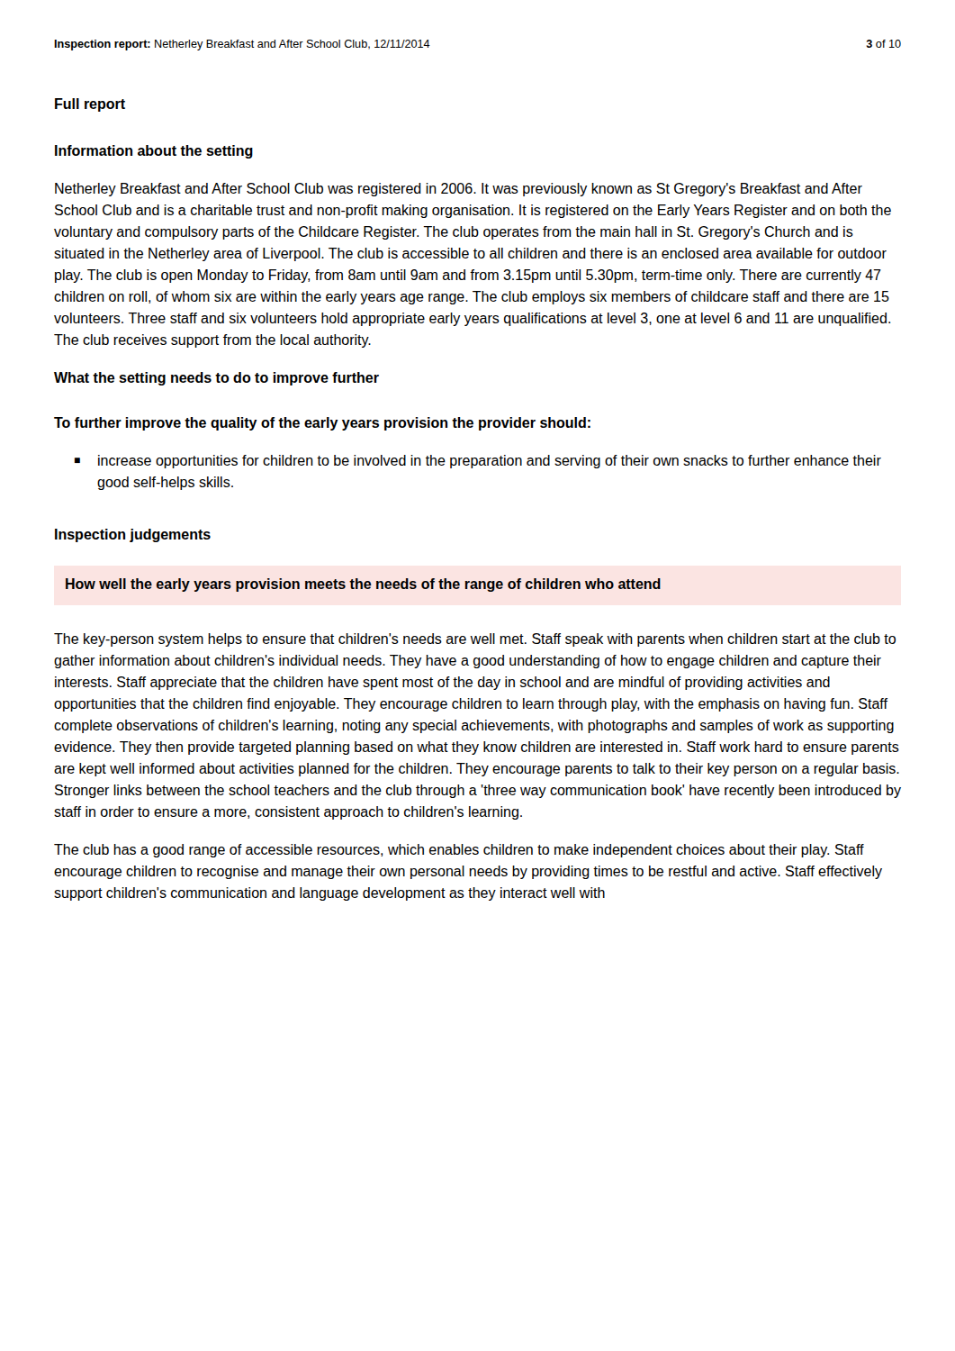Inspection report: Netherley Breakfast and After School Club, 12/11/2014
3 of 10
Full report
Information about the setting
Netherley Breakfast and After School Club was registered in 2006. It was previously known as St Gregory's Breakfast and After School Club and is a charitable trust and non-profit making organisation. It is registered on the Early Years Register and on both the voluntary and compulsory parts of the Childcare Register. The club operates from the main hall in St. Gregory's Church and is situated in the Netherley area of Liverpool. The club is accessible to all children and there is an enclosed area available for outdoor play. The club is open Monday to Friday, from 8am until 9am and from 3.15pm until 5.30pm, term-time only. There are currently 47 children on roll, of whom six are within the early years age range. The club employs six members of childcare staff and there are 15 volunteers. Three staff and six volunteers hold appropriate early years qualifications at level 3, one at level 6 and 11 are unqualified. The club receives support from the local authority.
What the setting needs to do to improve further
To further improve the quality of the early years provision the provider should:
increase opportunities for children to be involved in the preparation and serving of their own snacks to further enhance their good self-helps skills.
Inspection judgements
How well the early years provision meets the needs of the range of children who attend
The key-person system helps to ensure that children's needs are well met. Staff speak with parents when children start at the club to gather information about children's individual needs. They have a good understanding of how to engage children and capture their interests. Staff appreciate that the children have spent most of the day in school and are mindful of providing activities and opportunities that the children find enjoyable. They encourage children to learn through play, with the emphasis on having fun. Staff complete observations of children's learning, noting any special achievements, with photographs and samples of work as supporting evidence. They then provide targeted planning based on what they know children are interested in. Staff work hard to ensure parents are kept well informed about activities planned for the children. They encourage parents to talk to their key person on a regular basis. Stronger links between the school teachers and the club through a 'three way communication book' have recently been introduced by staff in order to ensure a more, consistent approach to children's learning.
The club has a good range of accessible resources, which enables children to make independent choices about their play. Staff encourage children to recognise and manage their own personal needs by providing times to be restful and active. Staff effectively support children's communication and language development as they interact well with